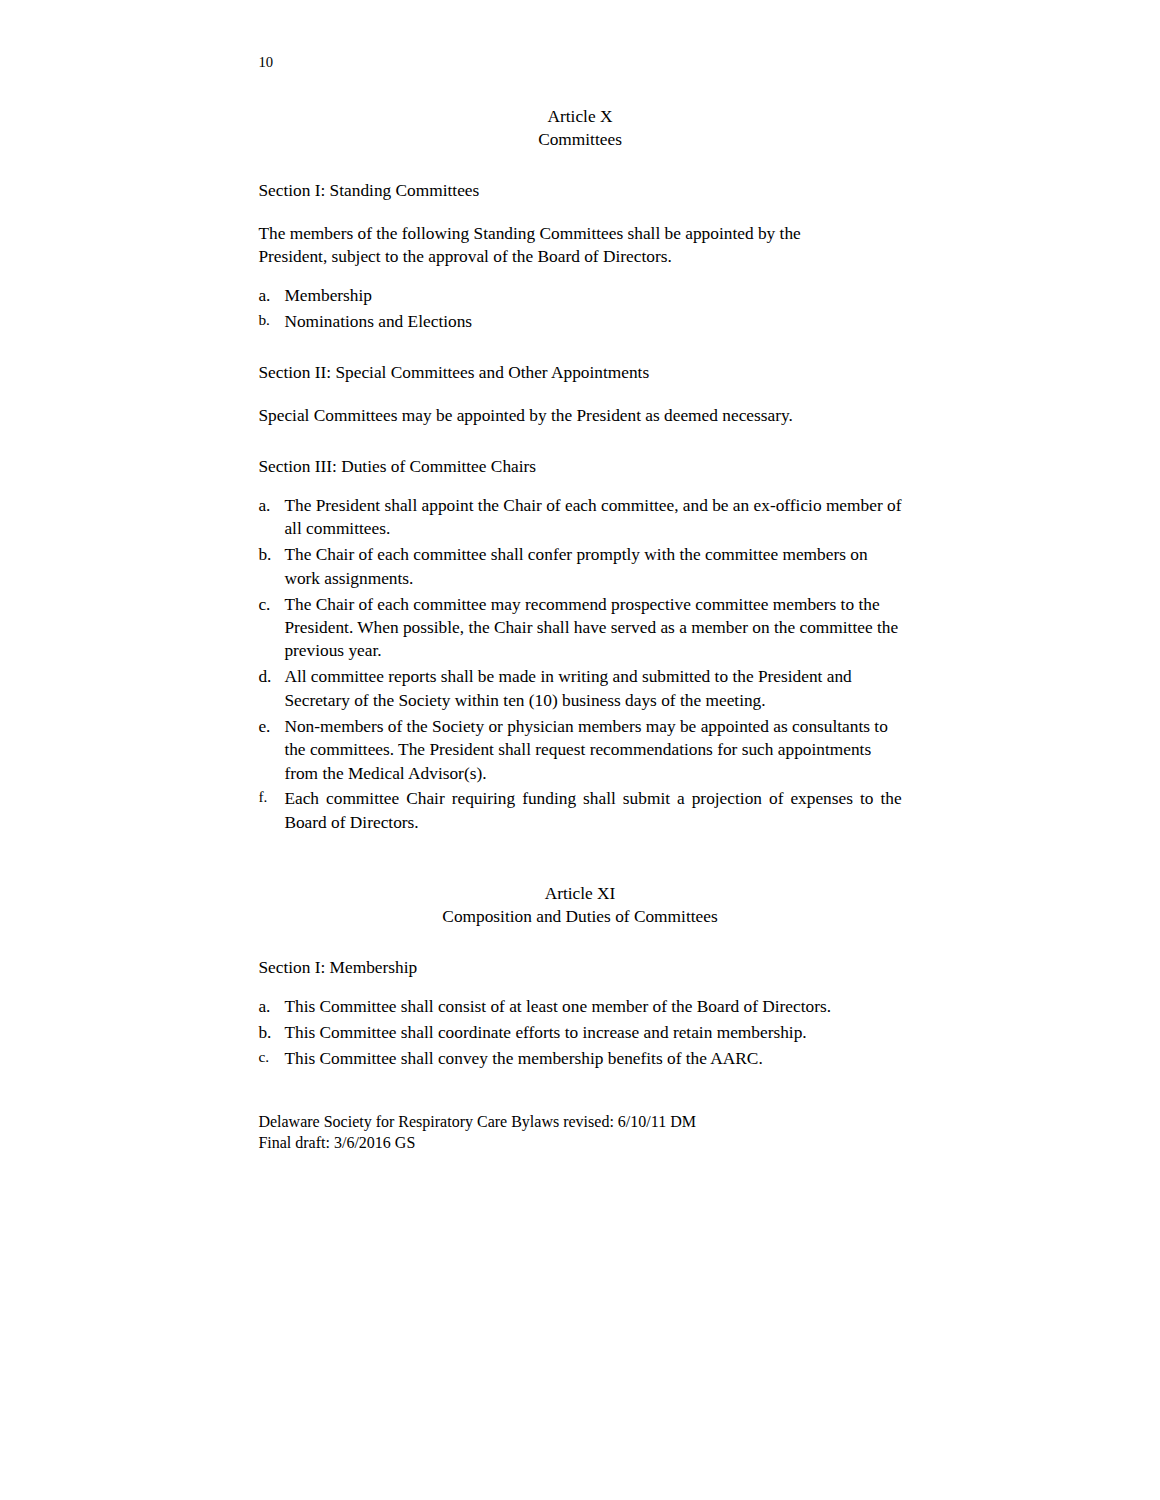10
Article X Committees
Section I: Standing Committees
The members of the following Standing Committees shall be appointed by the
President, subject to the approval of the Board of Directors.
a. Membership
b. Nominations and Elections
Section II: Special Committees and Other Appointments
Special Committees may be appointed by the President as deemed necessary.
Section III: Duties of Committee Chairs
a. The President shall appoint the Chair of each committee, and be an ex-officio member of all committees.
b. The Chair of each committee shall confer promptly with the committee members on work assignments.
c. The Chair of each committee may recommend prospective committee members to the President. When possible, the Chair shall have served as a member on the committee the previous year.
d. All committee reports shall be made in writing and submitted to the President and Secretary of the Society within ten (10) business days of the meeting.
e. Non-members of the Society or physician members may be appointed as consultants to the committees. The President shall request recommendations for such appointments from the Medical Advisor(s).
f. Each committee Chair requiring funding shall submit a projection of expenses to the Board of Directors.
Article XI Composition and Duties of Committees
Section I: Membership
a. This Committee shall consist of at least one member of the Board of Directors.
b. This Committee shall coordinate efforts to increase and retain membership.
c. This Committee shall convey the membership benefits of the AARC.
Delaware Society for Respiratory Care Bylaws revised: 6/10/11 DM
Final draft: 3/6/2016 GS